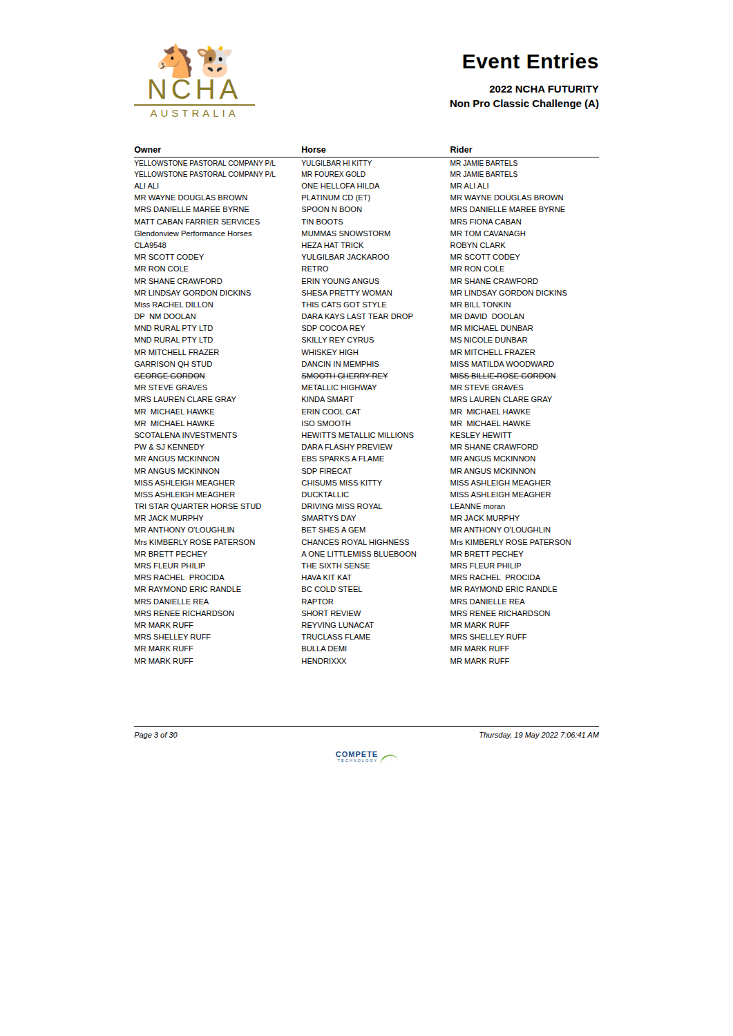🐴🐮
NCHA
AUSTRALIA
Event Entries
2022 NCHA FUTURITY
Non Pro Classic Challenge (A)
| Owner | Horse | Rider |
| --- | --- | --- |
| YELLOWSTONE PASTORAL COMPANY P/L | YULGILBAR HI KITTY | MR JAMIE BARTELS |
| YELLOWSTONE PASTORAL COMPANY P/L | MR FOUREX GOLD | MR JAMIE BARTELS |
| ALI ALI | ONE HELLOFA HILDA | MR ALI ALI |
| MR WAYNE DOUGLAS BROWN | PLATINUM CD (ET) | MR WAYNE DOUGLAS BROWN |
| MRS DANIELLE MAREE BYRNE | SPOON N BOON | MRS DANIELLE MAREE BYRNE |
| MATT CABAN FARRIER SERVICES | TIN BOOTS | MRS FIONA CABAN |
| Glendonview Performance Horses | MUMMAS SNOWSTORM | MR TOM CAVANAGH |
| CLA9548 | HEZA HAT TRICK | ROBYN CLARK |
| MR SCOTT CODEY | YULGILBAR JACKAROO | MR SCOTT CODEY |
| MR RON COLE | RETRO | MR RON COLE |
| MR SHANE CRAWFORD | ERIN YOUNG ANGUS | MR SHANE CRAWFORD |
| MR LINDSAY GORDON DICKINS | SHESA PRETTY WOMAN | MR LINDSAY GORDON DICKINS |
| Miss RACHEL DILLON | THIS CATS GOT STYLE | MR BILL TONKIN |
| DP NM DOOLAN | DARA KAYS LAST TEAR DROP | MR DAVID DOOLAN |
| MND RURAL PTY LTD | SDP COCOA REY | MR MICHAEL DUNBAR |
| MND RURAL PTY LTD | SKILLY REY CYRUS | MS NICOLE DUNBAR |
| MR MITCHELL FRAZER | WHISKEY HIGH | MR MITCHELL FRAZER |
| GARRISON QH STUD | DANCIN IN MEMPHIS | MISS MATILDA WOODWARD |
| GEORGE GORDON | SMOOTH CHERRY REY | MISS BILLIE-ROSE GORDON |
| MR STEVE GRAVES | METALLIC HIGHWAY | MR STEVE GRAVES |
| MRS LAUREN CLARE GRAY | KINDA SMART | MRS LAUREN CLARE GRAY |
| MR MICHAEL HAWKE | ERIN COOL CAT | MR MICHAEL HAWKE |
| MR MICHAEL HAWKE | ISO SMOOTH | MR MICHAEL HAWKE |
| SCOTALENA INVESTMENTS | HEWITTS METALLIC MILLIONS | KESLEY HEWITT |
| PW & SJ KENNEDY | DARA FLASHY PREVIEW | MR SHANE CRAWFORD |
| MR ANGUS MCKINNON | EBS SPARKS A FLAME | MR ANGUS MCKINNON |
| MR ANGUS MCKINNON | SDP FIRECAT | MR ANGUS MCKINNON |
| MISS ASHLEIGH MEAGHER | CHISUMS MISS KITTY | MISS ASHLEIGH MEAGHER |
| MISS ASHLEIGH MEAGHER | DUCKTALLIC | MISS ASHLEIGH MEAGHER |
| TRI STAR QUARTER HORSE STUD | DRIVING MISS ROYAL | LEANNE moran |
| MR JACK MURPHY | SMARTYS DAY | MR JACK MURPHY |
| MR ANTHONY O'LOUGHLIN | BET SHES A GEM | MR ANTHONY O'LOUGHLIN |
| Mrs KIMBERLY ROSE PATERSON | CHANCES ROYAL HIGHNESS | Mrs KIMBERLY ROSE PATERSON |
| MR BRETT PECHEY | A ONE LITTLEMISS BLUEBOON | MR BRETT PECHEY |
| MRS FLEUR PHILIP | THE SIXTH SENSE | MRS FLEUR PHILIP |
| MRS RACHEL PROCIDA | HAVA KIT KAT | MRS RACHEL PROCIDA |
| MR RAYMOND ERIC RANDLE | BC COLD STEEL | MR RAYMOND ERIC RANDLE |
| MRS DANIELLE REA | RAPTOR | MRS DANIELLE REA |
| MRS RENEE RICHARDSON | SHORT REVIEW | MRS RENEE RICHARDSON |
| MR MARK RUFF | REYVING LUNACAT | MR MARK RUFF |
| MRS SHELLEY RUFF | TRUCLASS FLAME | MRS SHELLEY RUFF |
| MR MARK RUFF | BULLA DEMI | MR MARK RUFF |
| MR MARK RUFF | HENDRIXXX | MR MARK RUFF |
Page 3 of 30
Thursday, 19 May 2022 7:06:41 AM
COMPETETECHNOLOGY